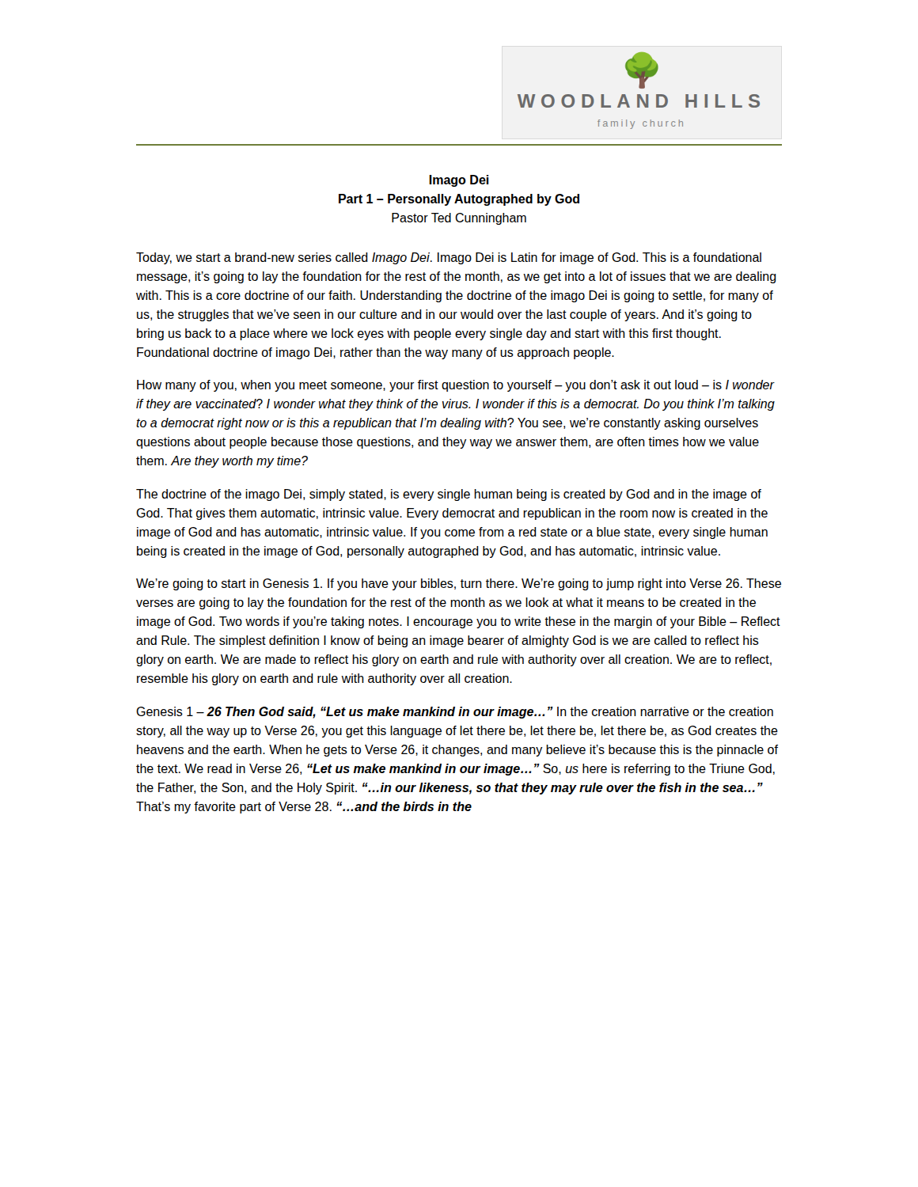🌳
WOODLAND HILLS
family church
Imago Dei
Part 1 – Personally Autographed by God
Pastor Ted Cunningham
Today, we start a brand-new series called Imago Dei. Imago Dei is Latin for image of God. This is a foundational message, it’s going to lay the foundation for the rest of the month, as we get into a lot of issues that we are dealing with. This is a core doctrine of our faith. Understanding the doctrine of the imago Dei is going to settle, for many of us, the struggles that we’ve seen in our culture and in our would over the last couple of years. And it’s going to bring us back to a place where we lock eyes with people every single day and start with this first thought. Foundational doctrine of imago Dei, rather than the way many of us approach people.
How many of you, when you meet someone, your first question to yourself – you don’t ask it out loud – is I wonder if they are vaccinated? I wonder what they think of the virus. I wonder if this is a democrat. Do you think I’m talking to a democrat right now or is this a republican that I’m dealing with? You see, we’re constantly asking ourselves questions about people because those questions, and they way we answer them, are often times how we value them. Are they worth my time?
The doctrine of the imago Dei, simply stated, is every single human being is created by God and in the image of God. That gives them automatic, intrinsic value. Every democrat and republican in the room now is created in the image of God and has automatic, intrinsic value. If you come from a red state or a blue state, every single human being is created in the image of God, personally autographed by God, and has automatic, intrinsic value.
We’re going to start in Genesis 1. If you have your bibles, turn there. We’re going to jump right into Verse 26. These verses are going to lay the foundation for the rest of the month as we look at what it means to be created in the image of God. Two words if you’re taking notes. I encourage you to write these in the margin of your Bible – Reflect and Rule. The simplest definition I know of being an image bearer of almighty God is we are called to reflect his glory on earth. We are made to reflect his glory on earth and rule with authority over all creation. We are to reflect, resemble his glory on earth and rule with authority over all creation.
Genesis 1 – 26 Then God said, “Let us make mankind in our image…” In the creation narrative or the creation story, all the way up to Verse 26, you get this language of let there be, let there be, let there be, as God creates the heavens and the earth. When he gets to Verse 26, it changes, and many believe it’s because this is the pinnacle of the text. We read in Verse 26, “Let us make mankind in our image…” So, us here is referring to the Triune God, the Father, the Son, and the Holy Spirit. “…in our likeness, so that they may rule over the fish in the sea…” That’s my favorite part of Verse 28. “…and the birds in the